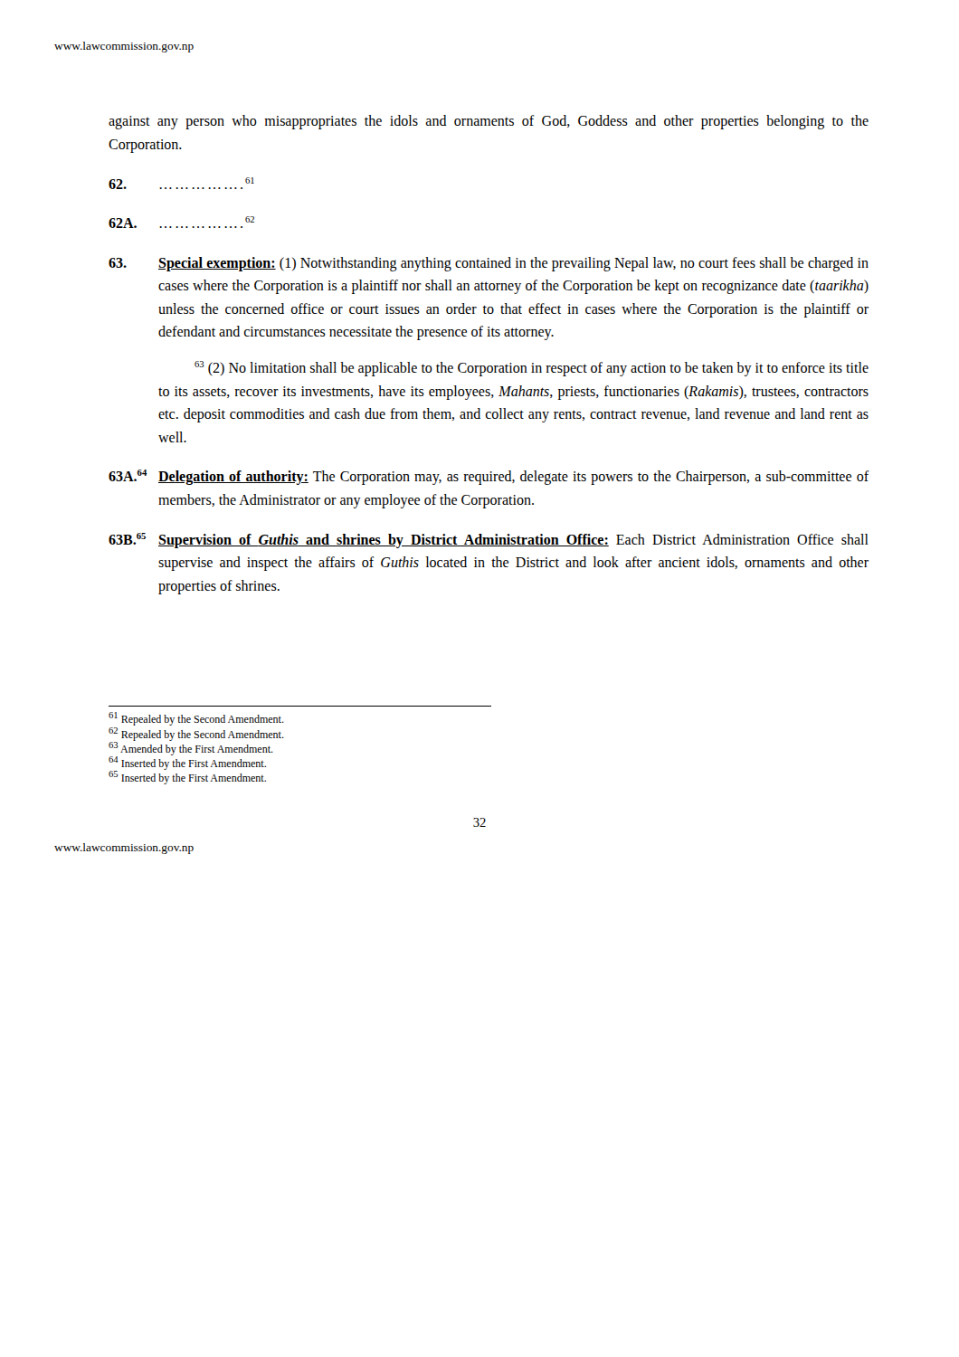www.lawcommission.gov.np
against any person who misappropriates the idols and ornaments of God, Goddess and other properties belonging to the Corporation.
62.
…………….61
62A.
…………….62
63.
Special exemption: (1) Notwithstanding anything contained in the prevailing Nepal law, no court fees shall be charged in cases where the Corporation is a plaintiff nor shall an attorney of the Corporation be kept on recognizance date (taarikha) unless the concerned office or court issues an order to that effect in cases where the Corporation is the plaintiff or defendant and circumstances necessitate the presence of its attorney.
63 (2) No limitation shall be applicable to the Corporation in respect of any action to be taken by it to enforce its title to its assets, recover its investments, have its employees, Mahants, priests, functionaries (Rakamis), trustees, contractors etc. deposit commodities and cash due from them, and collect any rents, contract revenue, land revenue and land rent as well.
63A.64
Delegation of authority: The Corporation may, as required, delegate its powers to the Chairperson, a sub-committee of members, the Administrator or any employee of the Corporation.
63B.65
Supervision of Guthis and shrines by District Administration Office: Each District Administration Office shall supervise and inspect the affairs of Guthis located in the District and look after ancient idols, ornaments and other properties of shrines.
61 Repealed by the Second Amendment.
62 Repealed by the Second Amendment.
63 Amended by the First Amendment.
64 Inserted by the First Amendment.
65 Inserted by the First Amendment.
32
www.lawcommission.gov.np